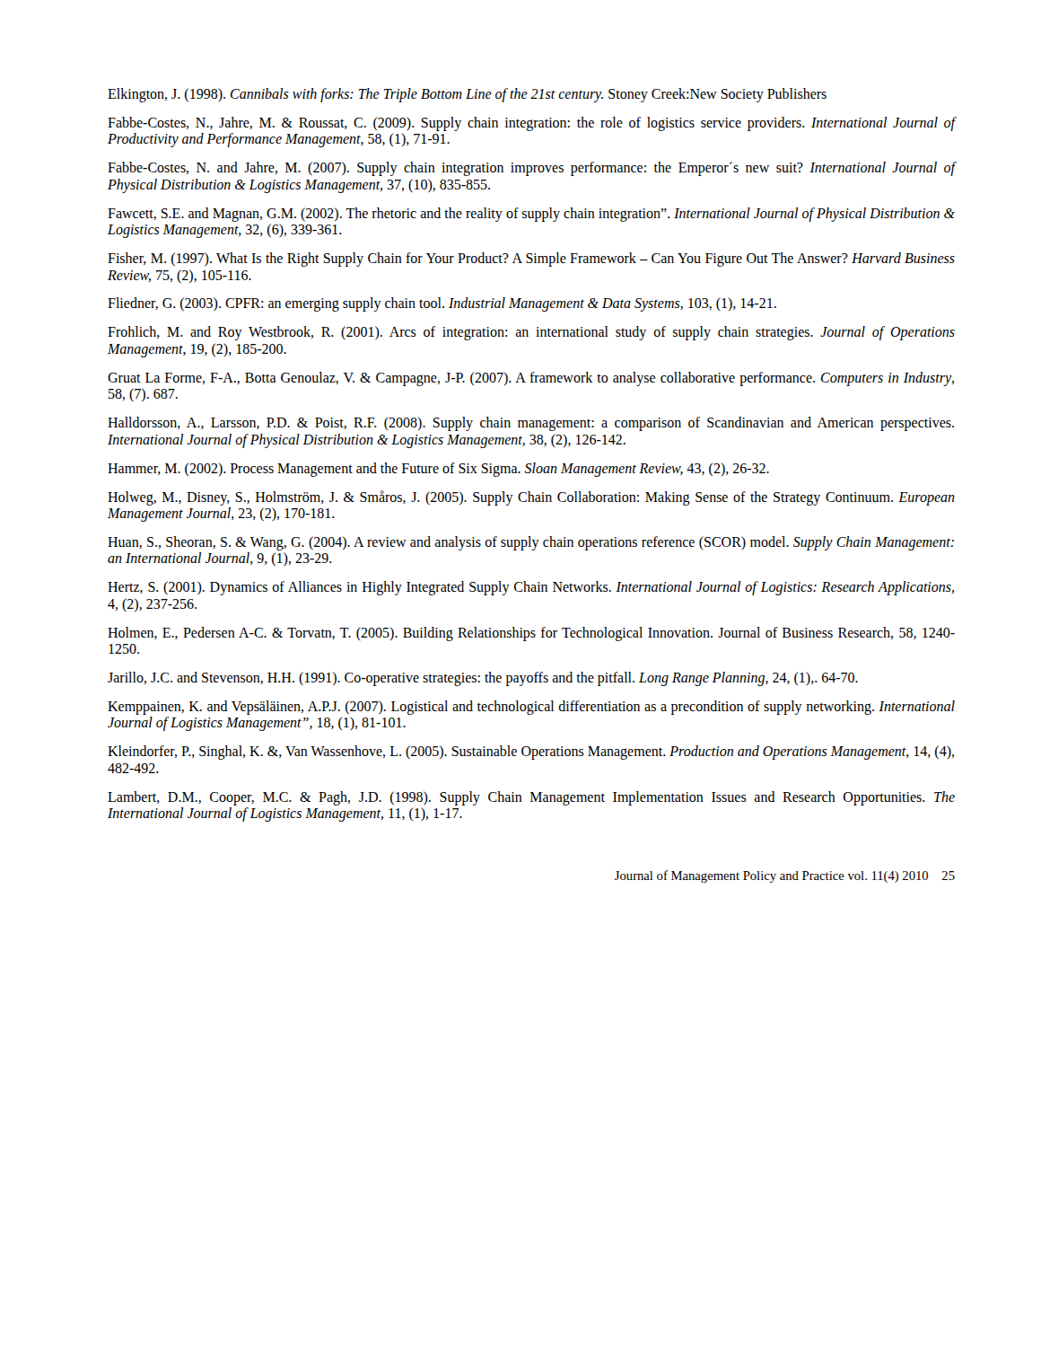Elkington, J. (1998). Cannibals with forks: The Triple Bottom Line of the 21st century. Stoney Creek:New Society Publishers
Fabbe-Costes, N., Jahre, M. & Roussat, C. (2009). Supply chain integration: the role of logistics service providers. International Journal of Productivity and Performance Management, 58, (1), 71-91.
Fabbe-Costes, N. and Jahre, M. (2007). Supply chain integration improves performance: the Emperor´s new suit? International Journal of Physical Distribution & Logistics Management, 37, (10), 835-855.
Fawcett, S.E. and Magnan, G.M. (2002). The rhetoric and the reality of supply chain integration”. International Journal of Physical Distribution & Logistics Management, 32, (6), 339-361.
Fisher, M. (1997). What Is the Right Supply Chain for Your Product? A Simple Framework – Can You Figure Out The Answer? Harvard Business Review, 75, (2), 105-116.
Fliedner, G. (2003). CPFR: an emerging supply chain tool. Industrial Management & Data Systems, 103, (1), 14-21.
Frohlich, M. and Roy Westbrook, R. (2001). Arcs of integration: an international study of supply chain strategies. Journal of Operations Management, 19, (2), 185-200.
Gruat La Forme, F-A., Botta Genoulaz, V. & Campagne, J-P. (2007). A framework to analyse collaborative performance. Computers in Industry, 58, (7). 687.
Halldorsson, A., Larsson, P.D. & Poist, R.F. (2008). Supply chain management: a comparison of Scandinavian and American perspectives. International Journal of Physical Distribution & Logistics Management, 38, (2), 126-142.
Hammer, M. (2002). Process Management and the Future of Six Sigma. Sloan Management Review, 43, (2), 26-32.
Holweg, M., Disney, S., Holmström, J. & Småros, J. (2005). Supply Chain Collaboration: Making Sense of the Strategy Continuum. European Management Journal, 23, (2), 170-181.
Huan, S., Sheoran, S. & Wang, G. (2004). A review and analysis of supply chain operations reference (SCOR) model. Supply Chain Management: an International Journal, 9, (1), 23-29.
Hertz, S. (2001). Dynamics of Alliances in Highly Integrated Supply Chain Networks. International Journal of Logistics: Research Applications, 4, (2), 237-256.
Holmen, E., Pedersen A-C. & Torvatn, T. (2005). Building Relationships for Technological Innovation. Journal of Business Research, 58, 1240-1250.
Jarillo, J.C. and Stevenson, H.H. (1991). Co-operative strategies: the payoffs and the pitfall. Long Range Planning, 24, (1),. 64-70.
Kemppainen, K. and Vepsäläinen, A.P.J. (2007). Logistical and technological differentiation as a precondition of supply networking. International Journal of Logistics Management”, 18, (1), 81-101.
Kleindorfer, P., Singhal, K. &, Van Wassenhove, L. (2005). Sustainable Operations Management. Production and Operations Management, 14, (4), 482-492.
Lambert, D.M., Cooper, M.C. & Pagh, J.D. (1998). Supply Chain Management Implementation Issues and Research Opportunities. The International Journal of Logistics Management, 11, (1), 1-17.
Journal of Management Policy and Practice vol. 11(4) 2010 25